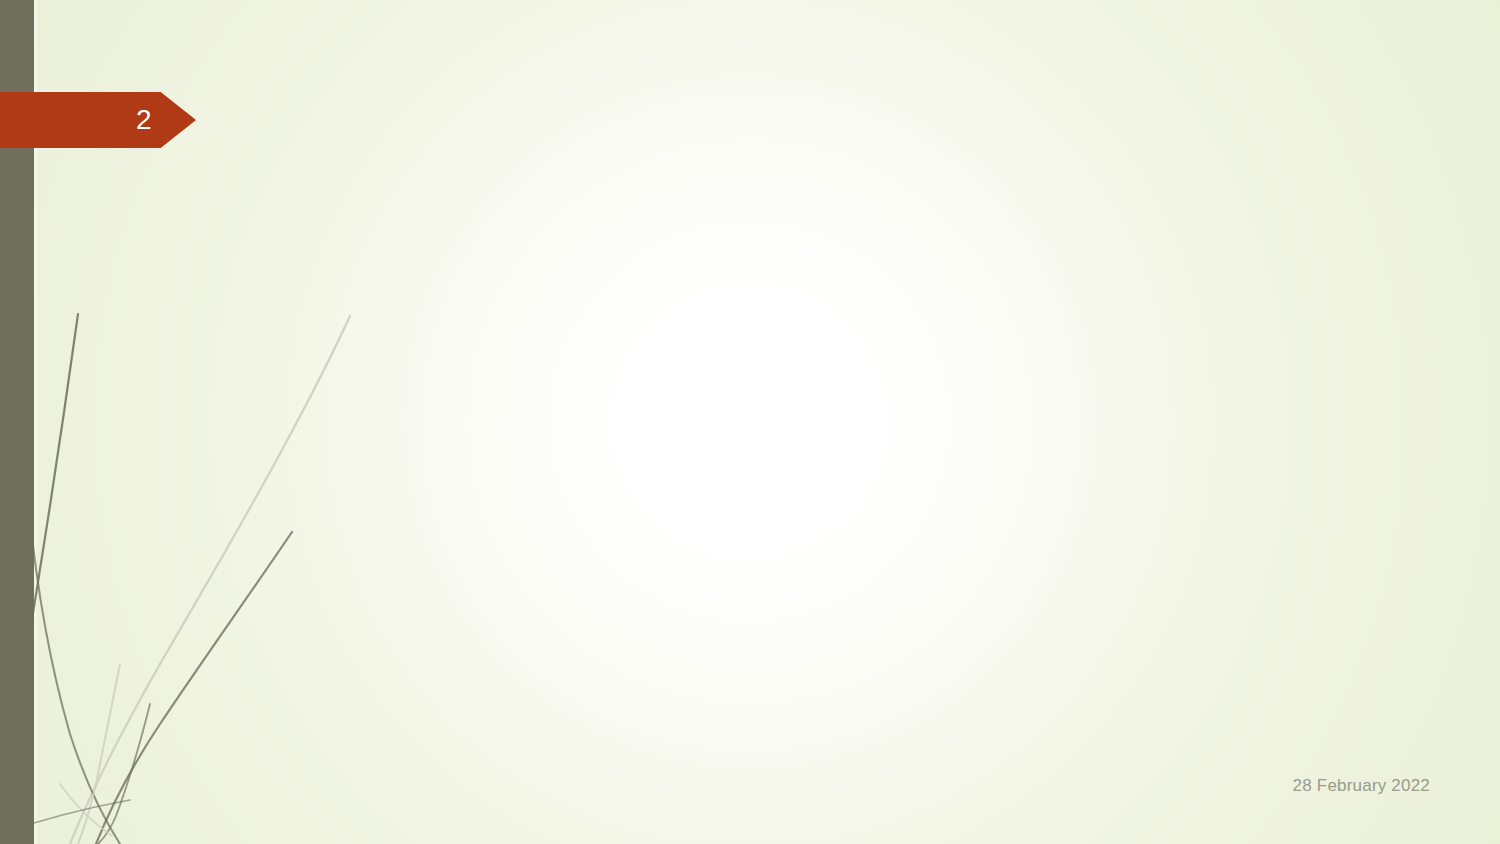2
28 February 2022